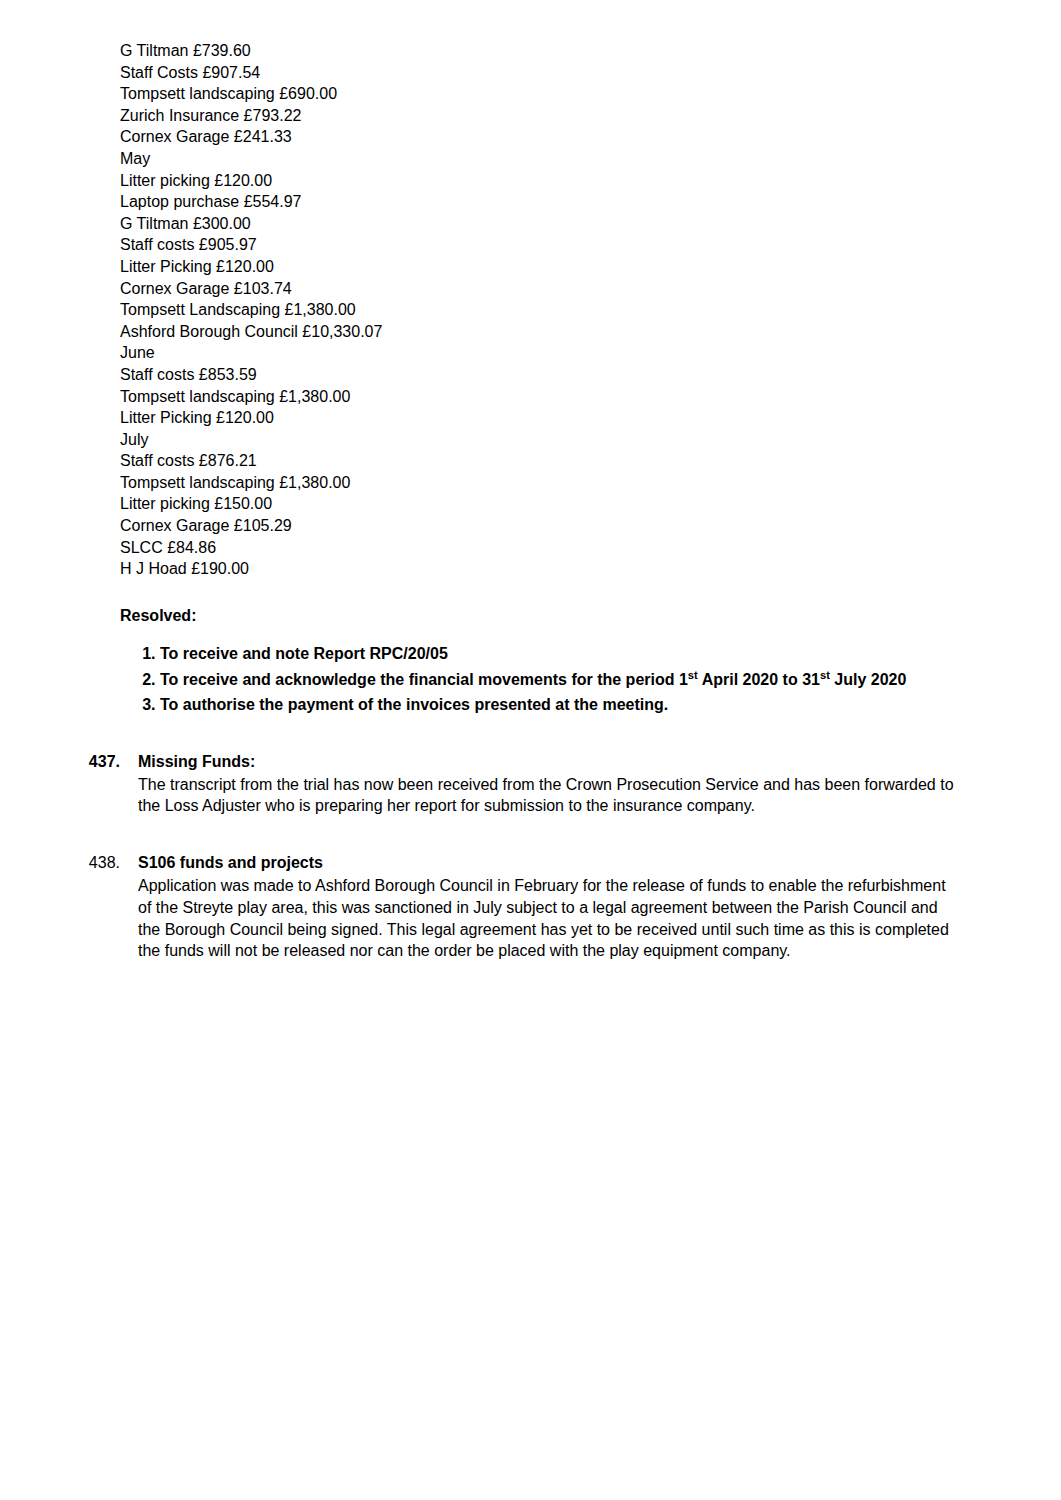G Tiltman £739.60
Staff Costs £907.54
Tompsett landscaping £690.00
Zurich Insurance £793.22
Cornex Garage £241.33
May
Litter picking £120.00
Laptop purchase £554.97
G Tiltman £300.00
Staff costs £905.97
Litter Picking £120.00
Cornex Garage £103.74
Tompsett Landscaping £1,380.00
Ashford Borough Council £10,330.07
June
Staff costs £853.59
Tompsett landscaping £1,380.00
Litter Picking £120.00
July
Staff costs £876.21
Tompsett landscaping £1,380.00
Litter picking £150.00
Cornex Garage £105.29
SLCC £84.86
H J Hoad £190.00
Resolved:
To receive and note Report RPC/20/05
To receive and acknowledge the financial movements for the period 1st April 2020 to 31st July 2020
To authorise the payment of the invoices presented at the meeting.
437.
Missing Funds:
The transcript from the trial has now been received from the Crown Prosecution Service and has been forwarded to the Loss Adjuster who is preparing her report for submission to the insurance company.
438.
S106 funds and projects
Application was made to Ashford Borough Council in February for the release of funds to enable the refurbishment of the Streyte play area, this was sanctioned in July subject to a legal agreement between the Parish Council and the Borough Council being signed. This legal agreement has yet to be received until such time as this is completed the funds will not be released nor can the order be placed with the play equipment company.